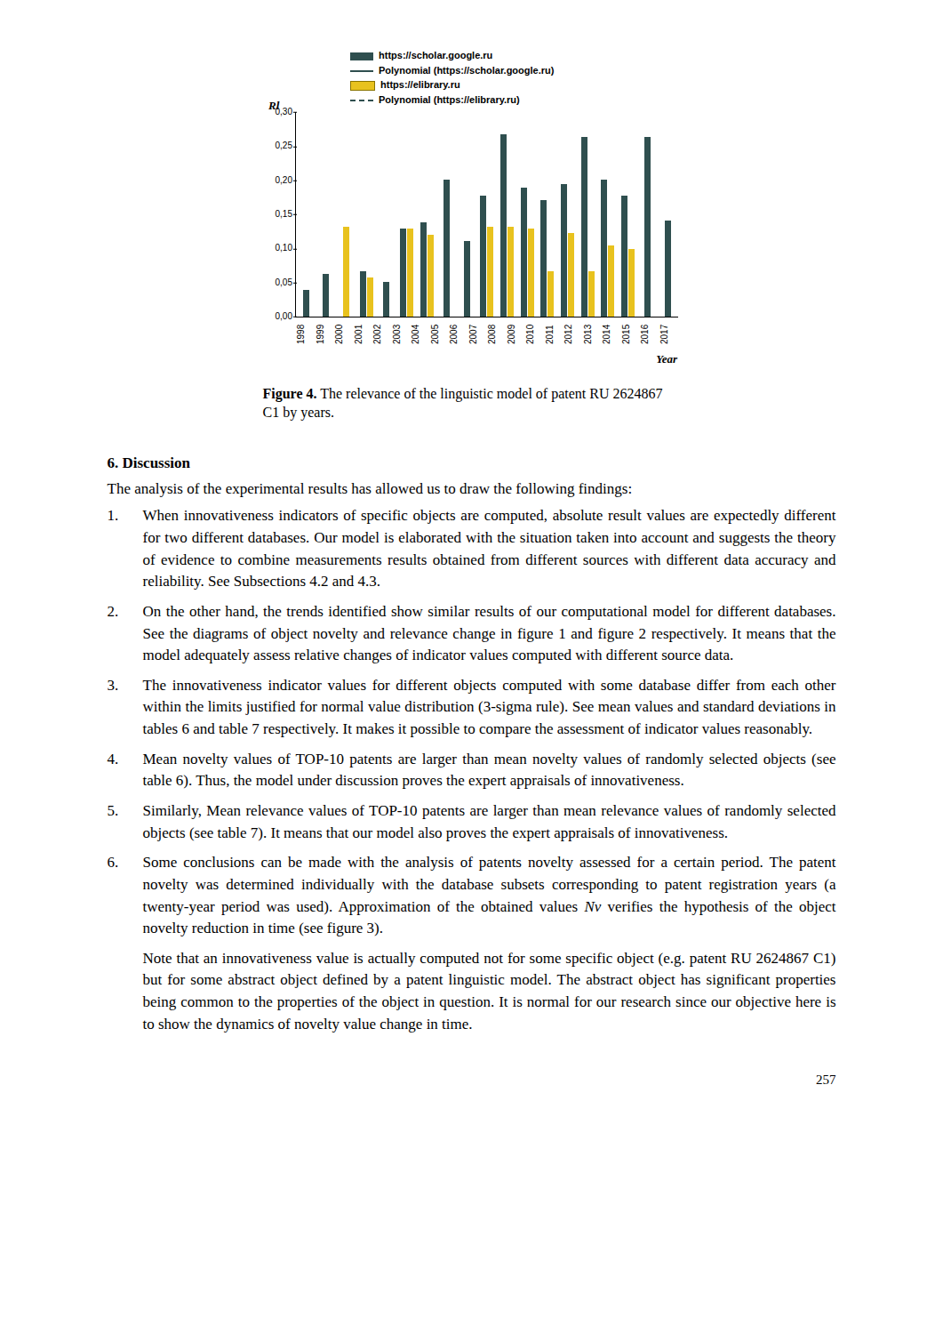https://scholar.google.ru
Polynomial (https://scholar.google.ru)
https://elibrary.ru
Polynomial (https://elibrary.ru)
Rl
0,30
0,25
0,20
0,15
0,10
0,05
0,00
19981999200020012002 20032004200520062007 20082009201020112012 20132014201520162017
Year
Figure 4. The relevance of the linguistic model of patent RU 2624867 C1 by years.
6. Discussion
The analysis of the experimental results has allowed us to draw the following findings:
When innovativeness indicators of specific objects are computed, absolute result values are expectedly different for two different databases. Our model is elaborated with the situation taken into account and suggests the theory of evidence to combine measurements results obtained from different sources with different data accuracy and reliability. See Subsections 4.2 and 4.3.
On the other hand, the trends identified show similar results of our computational model for different databases. See the diagrams of object novelty and relevance change in figure 1 and figure 2 respectively. It means that the model adequately assess relative changes of indicator values computed with different source data.
The innovativeness indicator values for different objects computed with some database differ from each other within the limits justified for normal value distribution (3-sigma rule). See mean values and standard deviations in tables 6 and table 7 respectively. It makes it possible to compare the assessment of indicator values reasonably.
Mean novelty values of TOP-10 patents are larger than mean novelty values of randomly selected objects (see table 6). Thus, the model under discussion proves the expert appraisals of innovativeness.
Similarly, Mean relevance values of TOP-10 patents are larger than mean relevance values of randomly selected objects (see table 7). It means that our model also proves the expert appraisals of innovativeness.
Some conclusions can be made with the analysis of patents novelty assessed for a certain period. The patent novelty was determined individually with the database subsets corresponding to patent registration years (a twenty-year period was used). Approximation of the obtained values Nv verifies the hypothesis of the object novelty reduction in time (see figure 3).
Note that an innovativeness value is actually computed not for some specific object (e.g. patent RU 2624867 C1) but for some abstract object defined by a patent linguistic model. The abstract object has significant properties being common to the properties of the object in question. It is normal for our research since our objective here is to show the dynamics of novelty value change in time.
257